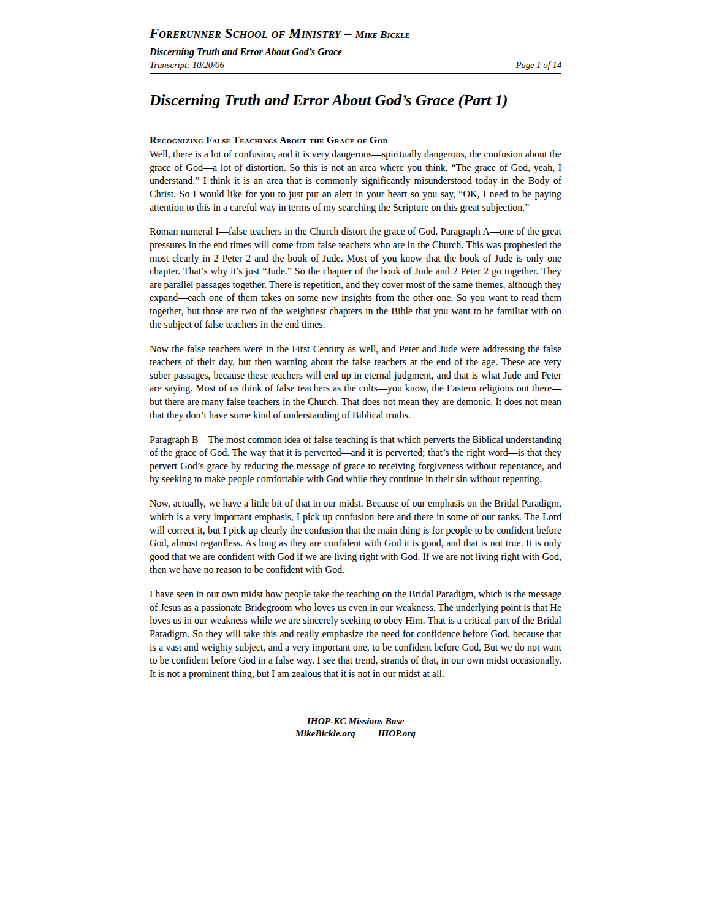Forerunner School of Ministry – Mike Bickle
Discerning Truth and Error About God’s Grace
Transcript: 10/20/06 Page 1 of 14
Discerning Truth and Error About God’s Grace (Part 1)
Recognizing False Teachings About the Grace of God
Well, there is a lot of confusion, and it is very dangerous—spiritually dangerous, the confusion about the grace of God—a lot of distortion. So this is not an area where you think, “The grace of God, yeah, I understand.” I think it is an area that is commonly significantly misunderstood today in the Body of Christ. So I would like for you to just put an alert in your heart so you say, “OK, I need to be paying attention to this in a careful way in terms of my searching the Scripture on this great subjection.”
Roman numeral I—false teachers in the Church distort the grace of God. Paragraph A—one of the great pressures in the end times will come from false teachers who are in the Church. This was prophesied the most clearly in 2 Peter 2 and the book of Jude. Most of you know that the book of Jude is only one chapter. That’s why it’s just “Jude.” So the chapter of the book of Jude and 2 Peter 2 go together. They are parallel passages together. There is repetition, and they cover most of the same themes, although they expand—each one of them takes on some new insights from the other one. So you want to read them together, but those are two of the weightiest chapters in the Bible that you want to be familiar with on the subject of false teachers in the end times.
Now the false teachers were in the First Century as well, and Peter and Jude were addressing the false teachers of their day, but then warning about the false teachers at the end of the age. These are very sober passages, because these teachers will end up in eternal judgment, and that is what Jude and Peter are saying. Most of us think of false teachers as the cults—you know, the Eastern religions out there—but there are many false teachers in the Church. That does not mean they are demonic. It does not mean that they don’t have some kind of understanding of Biblical truths.
Paragraph B—The most common idea of false teaching is that which perverts the Biblical understanding of the grace of God. The way that it is perverted—and it is perverted; that’s the right word—is that they pervert God’s grace by reducing the message of grace to receiving forgiveness without repentance, and by seeking to make people comfortable with God while they continue in their sin without repenting.
Now, actually, we have a little bit of that in our midst. Because of our emphasis on the Bridal Paradigm, which is a very important emphasis, I pick up confusion here and there in some of our ranks. The Lord will correct it, but I pick up clearly the confusion that the main thing is for people to be confident before God, almost regardless. As long as they are confident with God it is good, and that is not true. It is only good that we are confident with God if we are living right with God. If we are not living right with God, then we have no reason to be confident with God.
I have seen in our own midst how people take the teaching on the Bridal Paradigm, which is the message of Jesus as a passionate Bridegroom who loves us even in our weakness. The underlying point is that He loves us in our weakness while we are sincerely seeking to obey Him. That is a critical part of the Bridal Paradigm. So they will take this and really emphasize the need for confidence before God, because that is a vast and weighty subject, and a very important one, to be confident before God. But we do not want to be confident before God in a false way. I see that trend, strands of that, in our own midst occasionally. It is not a prominent thing, but I am zealous that it is not in our midst at all.
IHOP-KC Missions Base
MikeBickle.org IHOP.org